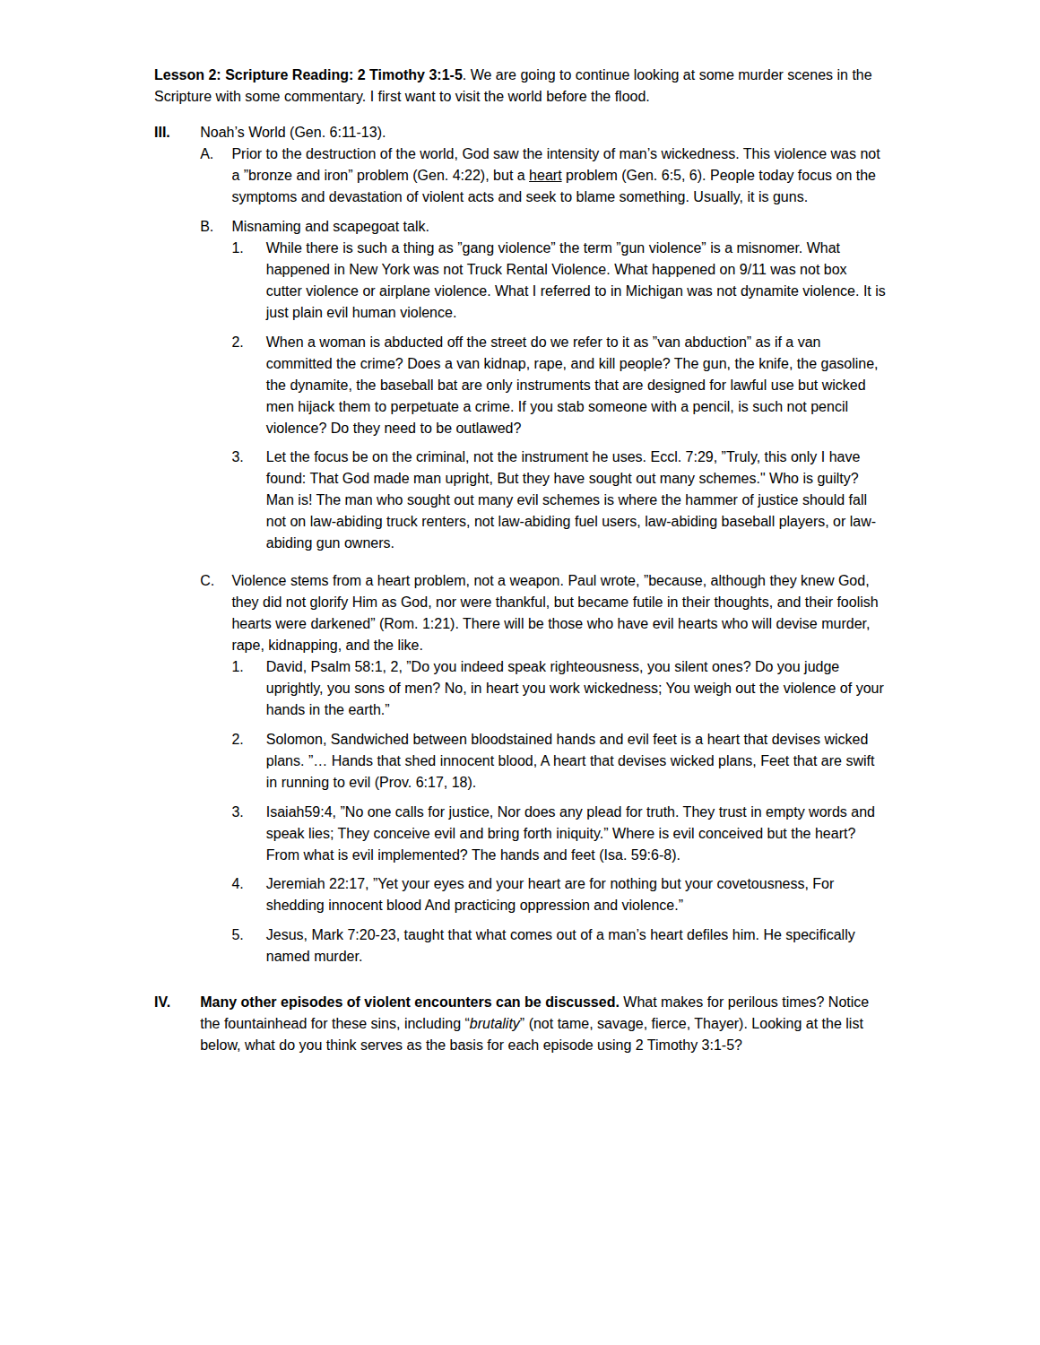Lesson 2: Scripture Reading: 2 Timothy 3:1-5. We are going to continue looking at some murder scenes in the Scripture with some commentary. I first want to visit the world before the flood.
| III. | Noah’s World (Gen. 6:11-13). / A. / Prior to the destruction of the world, God saw the intensity of man’s wickedness. This violence was not a ”bronze and iron” problem (Gen. 4:22), but a heart problem (Gen. 6:5, 6). People today focus on the symptoms and devastation of violent acts and seek to blame something. Usually, it is guns. / / B. / Misnaming and scapegoat talk. / 1. / While there is such a thing as ”gang violence” the term ”gun violence” is a misnomer. What happened in New York was not Truck Rental Violence. What happened on 9/11 was not box cutter violence or airplane violence. What I referred to in Michigan was not dynamite violence. It is just plain evil human violence. / / 2. / When a woman is abducted off the street do we refer to it as ”van abduction” as if a van committed the crime? Does a van kidnap, rape, and kill people? The gun, the knife, the gasoline, the dynamite, the baseball bat are only instruments that are designed for lawful use but wicked men hijack them to perpetuate a crime. If you stab someone with a pencil, is such not pencil violence? Do they need to be outlawed? / / 3. / Let the focus be on the criminal, not the instrument he uses. Eccl. 7:29, ”Truly, this only I have found: That God made man upright, But they have sought out many schemes." Who is guilty? Man is! The man who sought out many evil schemes is where the hammer of justice should fall not on law-abiding truck renters, not law-abiding fuel users, law-abiding baseball players, or law-abiding gun owners. / / / C. / Violence stems from a heart problem, not a weapon. Paul wrote, ”because, although they knew God, they did not glorify Him as God, nor were thankful, but became futile in their thoughts, and their foolish hearts were darkened” (Rom. 1:21). There will be those who have evil hearts who will devise murder, rape, kidnapping, and the like. / 1. / David, Psalm 58:1, 2, ”Do you indeed speak righteousness, you silent ones? Do you judge uprightly, you sons of men? No, in heart you work wickedness; You weigh out the violence of your hands in the earth.” / / 2. / Solomon, Sandwiched between bloodstained hands and evil feet is a heart that devises wicked plans. ”… Hands that shed innocent blood, A heart that devises wicked plans, Feet that are swift in running to evil (Prov. 6:17, 18). / / 3. / Isaiah59:4, ”No one calls for justice, Nor does any plead for truth. They trust in empty words and speak lies; They conceive evil and bring forth iniquity.” Where is evil conceived but the heart? From what is evil implemented? The hands and feet (Isa. 59:6-8). / / 4. / Jeremiah 22:17, ”Yet your eyes and your heart are for nothing but your covetousness, For shedding innocent blood And practicing oppression and violence.” / / 5. / Jesus, Mark 7:20-23, taught that what comes out of a man’s heart defiles him. He specifically named murder. / / |
| IV. | Many other episodes of violent encounters can be discussed. What makes for perilous times? Notice the fountainhead for these sins, including “ brutality ” (not tame, savage, fierce, Thayer). Looking at the list below, what do you think serves as the basis for each episode using 2 Timothy 3:1-5? |